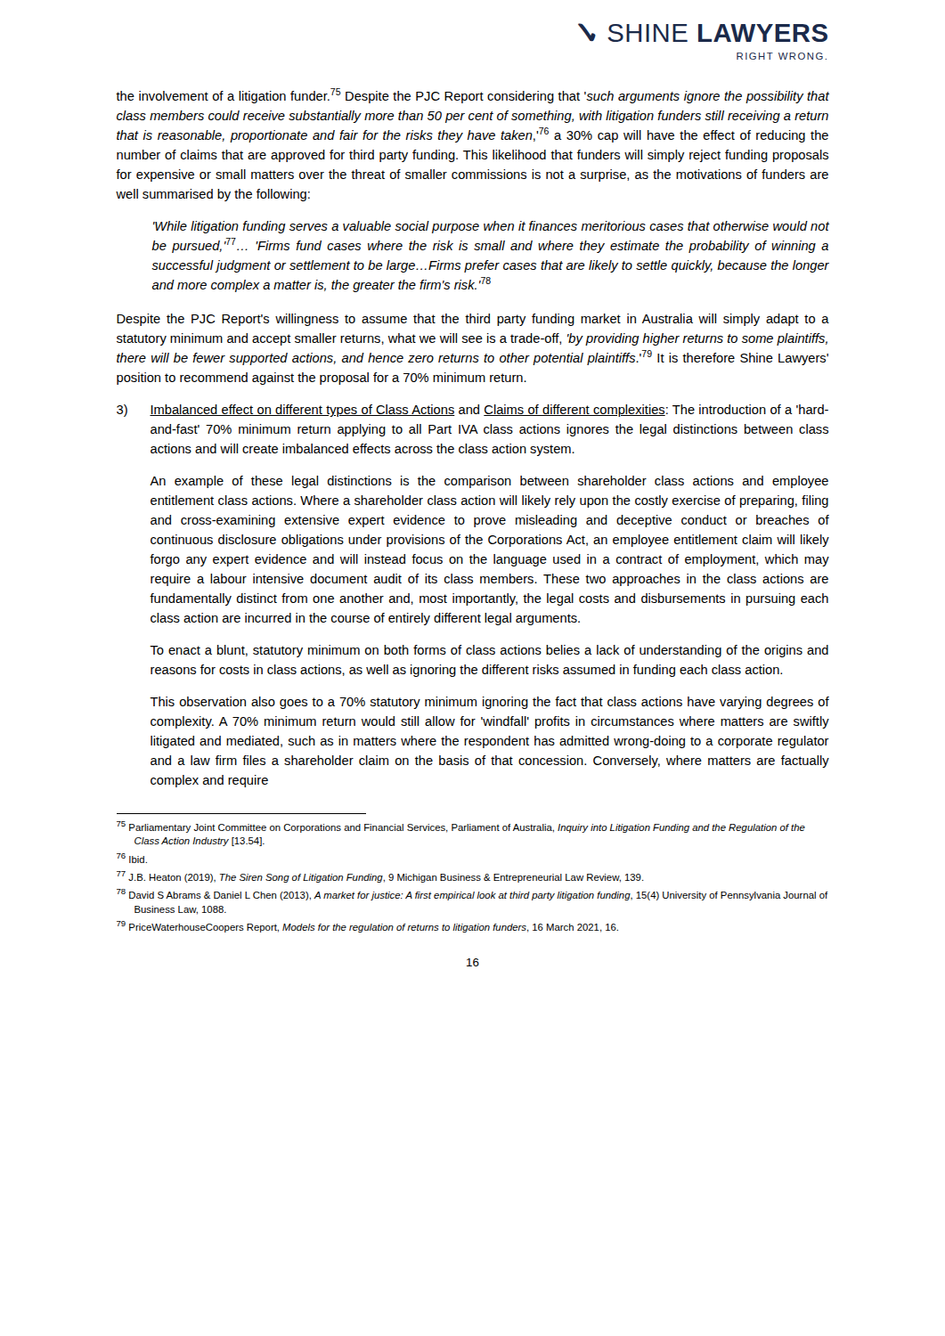✓ SHINE LAWYERS
Right Wrong.
the involvement of a litigation funder.75 Despite the PJC Report considering that 'such arguments ignore the possibility that class members could receive substantially more than 50 per cent of something, with litigation funders still receiving a return that is reasonable, proportionate and fair for the risks they have taken,'76 a 30% cap will have the effect of reducing the number of claims that are approved for third party funding. This likelihood that funders will simply reject funding proposals for expensive or small matters over the threat of smaller commissions is not a surprise, as the motivations of funders are well summarised by the following:
'While litigation funding serves a valuable social purpose when it finances meritorious cases that otherwise would not be pursued,'77… 'Firms fund cases where the risk is small and where they estimate the probability of winning a successful judgment or settlement to be large…Firms prefer cases that are likely to settle quickly, because the longer and more complex a matter is, the greater the firm's risk.'78
Despite the PJC Report's willingness to assume that the third party funding market in Australia will simply adapt to a statutory minimum and accept smaller returns, what we will see is a trade-off, 'by providing higher returns to some plaintiffs, there will be fewer supported actions, and hence zero returns to other potential plaintiffs.'79 It is therefore Shine Lawyers' position to recommend against the proposal for a 70% minimum return.
Imbalanced effect on different types of Class Actions and Claims of different complexities: The introduction of a 'hard-and-fast' 70% minimum return applying to all Part IVA class actions ignores the legal distinctions between class actions and will create imbalanced effects across the class action system.
An example of these legal distinctions is the comparison between shareholder class actions and employee entitlement class actions. Where a shareholder class action will likely rely upon the costly exercise of preparing, filing and cross-examining extensive expert evidence to prove misleading and deceptive conduct or breaches of continuous disclosure obligations under provisions of the Corporations Act, an employee entitlement claim will likely forgo any expert evidence and will instead focus on the language used in a contract of employment, which may require a labour intensive document audit of its class members. These two approaches in the class actions are fundamentally distinct from one another and, most importantly, the legal costs and disbursements in pursuing each class action are incurred in the course of entirely different legal arguments.
To enact a blunt, statutory minimum on both forms of class actions belies a lack of understanding of the origins and reasons for costs in class actions, as well as ignoring the different risks assumed in funding each class action.
This observation also goes to a 70% statutory minimum ignoring the fact that class actions have varying degrees of complexity. A 70% minimum return would still allow for 'windfall' profits in circumstances where matters are swiftly litigated and mediated, such as in matters where the respondent has admitted wrong-doing to a corporate regulator and a law firm files a shareholder claim on the basis of that concession. Conversely, where matters are factually complex and require
75 Parliamentary Joint Committee on Corporations and Financial Services, Parliament of Australia, Inquiry into Litigation Funding and the Regulation of the Class Action Industry [13.54].
76 Ibid.
77 J.B. Heaton (2019), The Siren Song of Litigation Funding, 9 Michigan Business & Entrepreneurial Law Review, 139.
78 David S Abrams & Daniel L Chen (2013), A market for justice: A first empirical look at third party litigation funding, 15(4) University of Pennsylvania Journal of Business Law, 1088.
79 PriceWaterhouseCoopers Report, Models for the regulation of returns to litigation funders, 16 March 2021, 16.
16